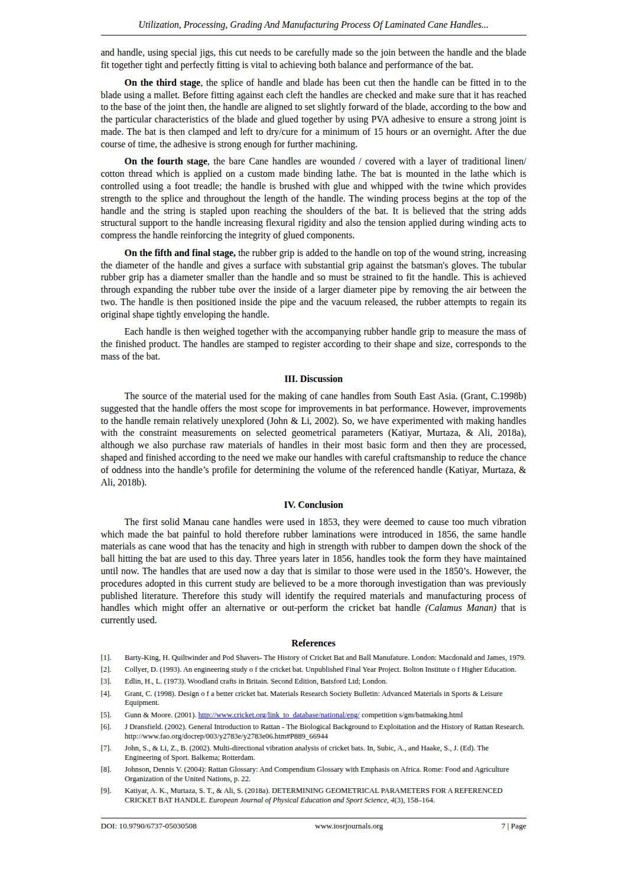Utilization, Processing, Grading And Manufacturing Process Of Laminated Cane Handles...
and handle, using special jigs, this cut needs to be carefully made so the join between the handle and the blade fit together tight and perfectly fitting is vital to achieving both balance and performance of the bat.
On the third stage, the splice of handle and blade has been cut then the handle can be fitted in to the blade using a mallet. Before fitting against each cleft the handles are checked and make sure that it has reached to the base of the joint then, the handle are aligned to set slightly forward of the blade, according to the bow and the particular characteristics of the blade and glued together by using PVA adhesive to ensure a strong joint is made. The bat is then clamped and left to dry/cure for a minimum of 15 hours or an overnight. After the due course of time, the adhesive is strong enough for further machining.
On the fourth stage, the bare Cane handles are wounded / covered with a layer of traditional linen/ cotton thread which is applied on a custom made binding lathe. The bat is mounted in the lathe which is controlled using a foot treadle; the handle is brushed with glue and whipped with the twine which provides strength to the splice and throughout the length of the handle. The winding process begins at the top of the handle and the string is stapled upon reaching the shoulders of the bat. It is believed that the string adds structural support to the handle increasing flexural rigidity and also the tension applied during winding acts to compress the handle reinforcing the integrity of glued components.
On the fifth and final stage, the rubber grip is added to the handle on top of the wound string, increasing the diameter of the handle and gives a surface with substantial grip against the batsman's gloves. The tubular rubber grip has a diameter smaller than the handle and so must be strained to fit the handle. This is achieved through expanding the rubber tube over the inside of a larger diameter pipe by removing the air between the two. The handle is then positioned inside the pipe and the vacuum released, the rubber attempts to regain its original shape tightly enveloping the handle.
Each handle is then weighed together with the accompanying rubber handle grip to measure the mass of the finished product. The handles are stamped to register according to their shape and size, corresponds to the mass of the bat.
III. Discussion
The source of the material used for the making of cane handles from South East Asia. (Grant, C.1998b) suggested that the handle offers the most scope for improvements in bat performance. However, improvements to the handle remain relatively unexplored (John & Li, 2002). So, we have experimented with making handles with the constraint measurements on selected geometrical parameters (Katiyar, Murtaza, & Ali, 2018a), although we also purchase raw materials of handles in their most basic form and then they are processed, shaped and finished according to the need we make our handles with careful craftsmanship to reduce the chance of oddness into the handle’s profile for determining the volume of the referenced handle (Katiyar, Murtaza, & Ali, 2018b).
IV. Conclusion
The first solid Manau cane handles were used in 1853, they were deemed to cause too much vibration which made the bat painful to hold therefore rubber laminations were introduced in 1856, the same handle materials as cane wood that has the tenacity and high in strength with rubber to dampen down the shock of the ball hitting the bat are used to this day. Three years later in 1856, handles took the form they have maintained until now. The handles that are used now a day that is similar to those were used in the 1850’s. However, the procedures adopted in this current study are believed to be a more thorough investigation than was previously published literature. Therefore this study will identify the required materials and manufacturing process of handles which might offer an alternative or out-perform the cricket bat handle (Calamus Manan) that is currently used.
References
[1]. Barty-King, H. Quiltwinder and Pod Shavers- The History of Cricket Bat and Ball Manufature. London: Macdonald and James, 1979.
[2]. Collyer, D. (1993). An engineering study o f the cricket bat. Unpublished Final Year Project. Bolton Institute o f Higher Education.
[3]. Edlin, H., L. (1973). Woodland crafts in Britain. Second Edition, Batsford Ltd; London.
[4]. Grant, C. (1998). Design o f a better cricket bat. Materials Research Society Bulletin: Advanced Materials in Sports & Leisure Equipment.
[5]. Gunn & Moore. (2001). http://www.cricket.org/link_to_database/national/eng/ competition s/gm/batmaking.html
[6]. J Dransfield. (2002). General Introduction to Rattan - The Biological Background to Exploitation and the History of Rattan Research. http://www.fao.org/docrep/003/y2783e/y2783e06.htm#P889_66944
[7]. John, S., & Li, Z., B. (2002). Multi-directional vibration analysis of cricket bats. In, Subic, A., and Haake, S., J. (Ed). The Engineering of Sport. Balkema; Rotterdam.
[8]. Johnson, Dennis V. (2004): Rattan Glossary: And Compendium Glossary with Emphasis on Africa. Rome: Food and Agriculture Organization of the United Nations, p. 22.
[9]. Katiyar, A. K., Murtaza, S. T., & Ali, S. (2018a). DETERMINING GEOMETRICAL PARAMETERS FOR A REFERENCED CRICKET BAT HANDLE. European Journal of Physical Education and Sport Science, 4(3), 158–164.
DOI: 10.9790/6737-05030508 www.iosrjournals.org 7 | Page